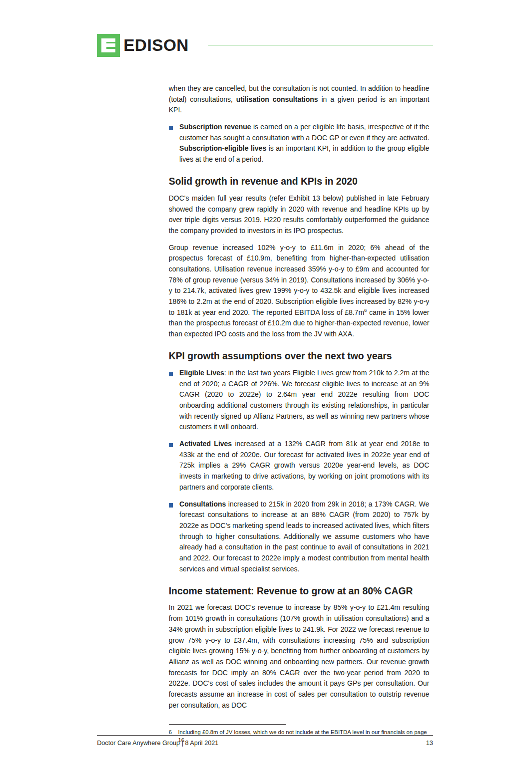EDISON
when they are cancelled, but the consultation is not counted. In addition to headline (total) consultations, utilisation consultations in a given period is an important KPI.
Subscription revenue is earned on a per eligible life basis, irrespective of if the customer has sought a consultation with a DOC GP or even if they are activated. Subscription-eligible lives is an important KPI, in addition to the group eligible lives at the end of a period.
Solid growth in revenue and KPIs in 2020
DOC's maiden full year results (refer Exhibit 13 below) published in late February showed the company grew rapidly in 2020 with revenue and headline KPIs up by over triple digits versus 2019. H220 results comfortably outperformed the guidance the company provided to investors in its IPO prospectus.
Group revenue increased 102% y-o-y to £11.6m in 2020; 6% ahead of the prospectus forecast of £10.9m, benefiting from higher-than-expected utilisation consultations. Utilisation revenue increased 359% y-o-y to £9m and accounted for 78% of group revenue (versus 34% in 2019). Consultations increased by 306% y-o-y to 214.7k, activated lives grew 199% y-o-y to 432.5k and eligible lives increased 186% to 2.2m at the end of 2020. Subscription eligible lives increased by 82% y-o-y to 181k at year end 2020. The reported EBITDA loss of £8.7m6 came in 15% lower than the prospectus forecast of £10.2m due to higher-than-expected revenue, lower than expected IPO costs and the loss from the JV with AXA.
KPI growth assumptions over the next two years
Eligible Lives: in the last two years Eligible Lives grew from 210k to 2.2m at the end of 2020; a CAGR of 226%. We forecast eligible lives to increase at an 9% CAGR (2020 to 2022e) to 2.64m year end 2022e resulting from DOC onboarding additional customers through its existing relationships, in particular with recently signed up Allianz Partners, as well as winning new partners whose customers it will onboard.
Activated Lives increased at a 132% CAGR from 81k at year end 2018e to 433k at the end of 2020e. Our forecast for activated lives in 2022e year end of 725k implies a 29% CAGR growth versus 2020e year-end levels, as DOC invests in marketing to drive activations, by working on joint promotions with its partners and corporate clients.
Consultations increased to 215k in 2020 from 29k in 2018; a 173% CAGR. We forecast consultations to increase at an 88% CAGR (from 2020) to 757k by 2022e as DOC's marketing spend leads to increased activated lives, which filters through to higher consultations. Additionally we assume customers who have already had a consultation in the past continue to avail of consultations in 2021 and 2022. Our forecast to 2022e imply a modest contribution from mental health services and virtual specialist services.
Income statement: Revenue to grow at an 80% CAGR
In 2021 we forecast DOC's revenue to increase by 85% y-o-y to £21.4m resulting from 101% growth in consultations (107% growth in utilisation consultations) and a 34% growth in subscription eligible lives to 241.9k. For 2022 we forecast revenue to grow 75% y-o-y to £37.4m, with consultations increasing 75% and subscription eligible lives growing 15% y-o-y, benefiting from further onboarding of customers by Allianz as well as DOC winning and onboarding new partners. Our revenue growth forecasts for DOC imply an 80% CAGR over the two-year period from 2020 to 2022e. DOC's cost of sales includes the amount it pays GPs per consultation. Our forecasts assume an increase in cost of sales per consultation to outstrip revenue per consultation, as DOC
6 Including £0.8m of JV losses, which we do not include at the EBITDA level in our financials on page 16.
Doctor Care Anywhere Group | 8 April 2021 13